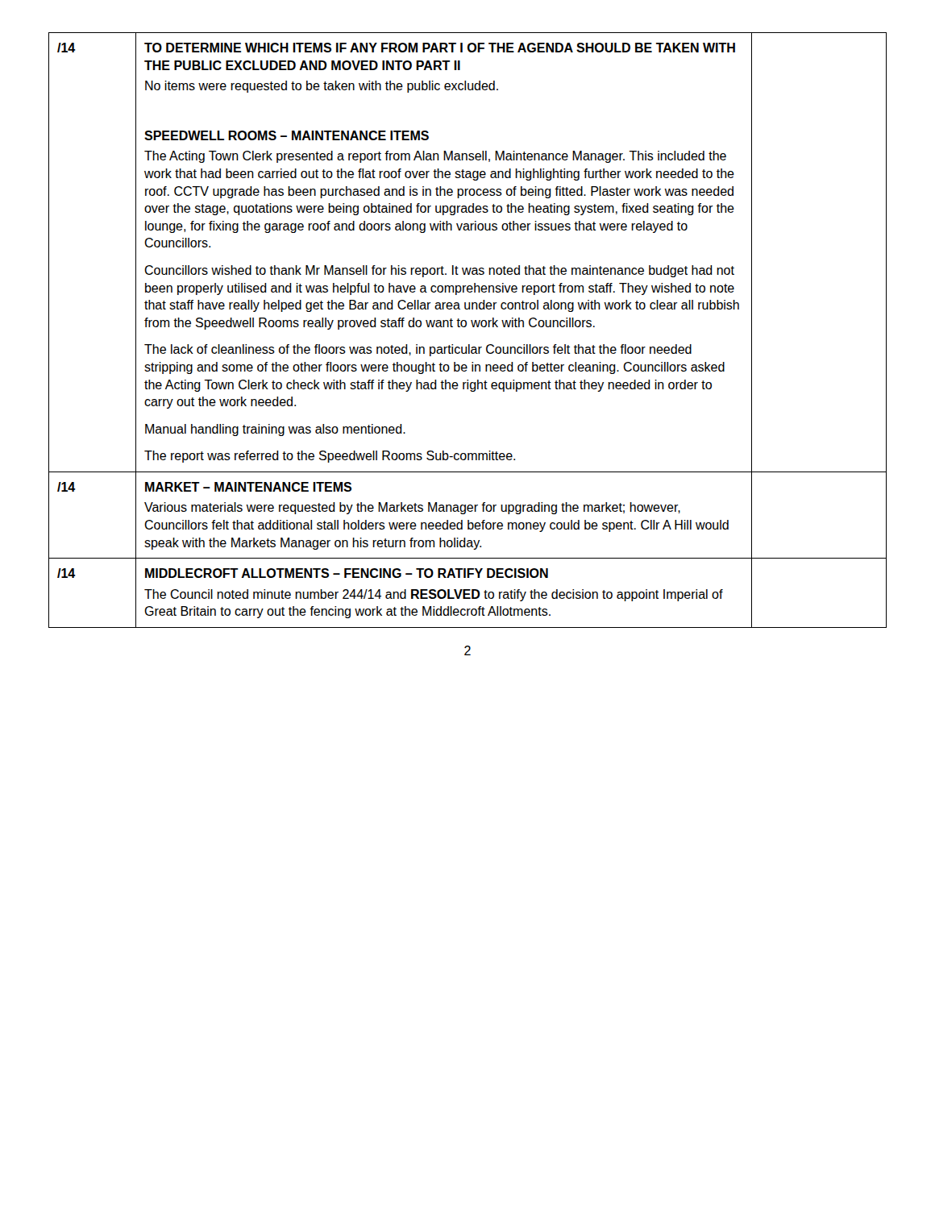| /14 | To determine which items if any from Part I of the agenda should be taken with the public excluded and moved into Part II No items were requested to be taken with the public excluded. Speedwell Rooms – Maintenance Items The Acting Town Clerk presented a report from Alan Mansell, Maintenance Manager. This included the work that had been carried out to the flat roof over the stage and highlighting further work needed to the roof. CCTV upgrade has been purchased and is in the process of being fitted. Plaster work was needed over the stage, quotations were being obtained for upgrades to the heating system, fixed seating for the lounge, for fixing the garage roof and doors along with various other issues that were relayed to Councillors. Councillors wished to thank Mr Mansell for his report. It was noted that the maintenance budget had not been properly utilised and it was helpful to have a comprehensive report from staff. They wished to note that staff have really helped get the Bar and Cellar area under control along with work to clear all rubbish from the Speedwell Rooms really proved staff do want to work with Councillors. The lack of cleanliness of the floors was noted, in particular Councillors felt that the floor needed stripping and some of the other floors were thought to be in need of better cleaning. Councillors asked the Acting Town Clerk to check with staff if they had the right equipment that they needed in order to carry out the work needed. Manual handling training was also mentioned. The report was referred to the Speedwell Rooms Sub-committee. | |
| /14 | Market – Maintenance Items Various materials were requested by the Markets Manager for upgrading the market; however, Councillors felt that additional stall holders were needed before money could be spent. Cllr A Hill would speak with the Markets Manager on his return from holiday. | |
| /14 | Middlecroft Allotments – Fencing – To Ratify Decision The Council noted minute number 244/14 and RESOLVED to ratify the decision to appoint Imperial of Great Britain to carry out the fencing work at the Middlecroft Allotments. | |
2